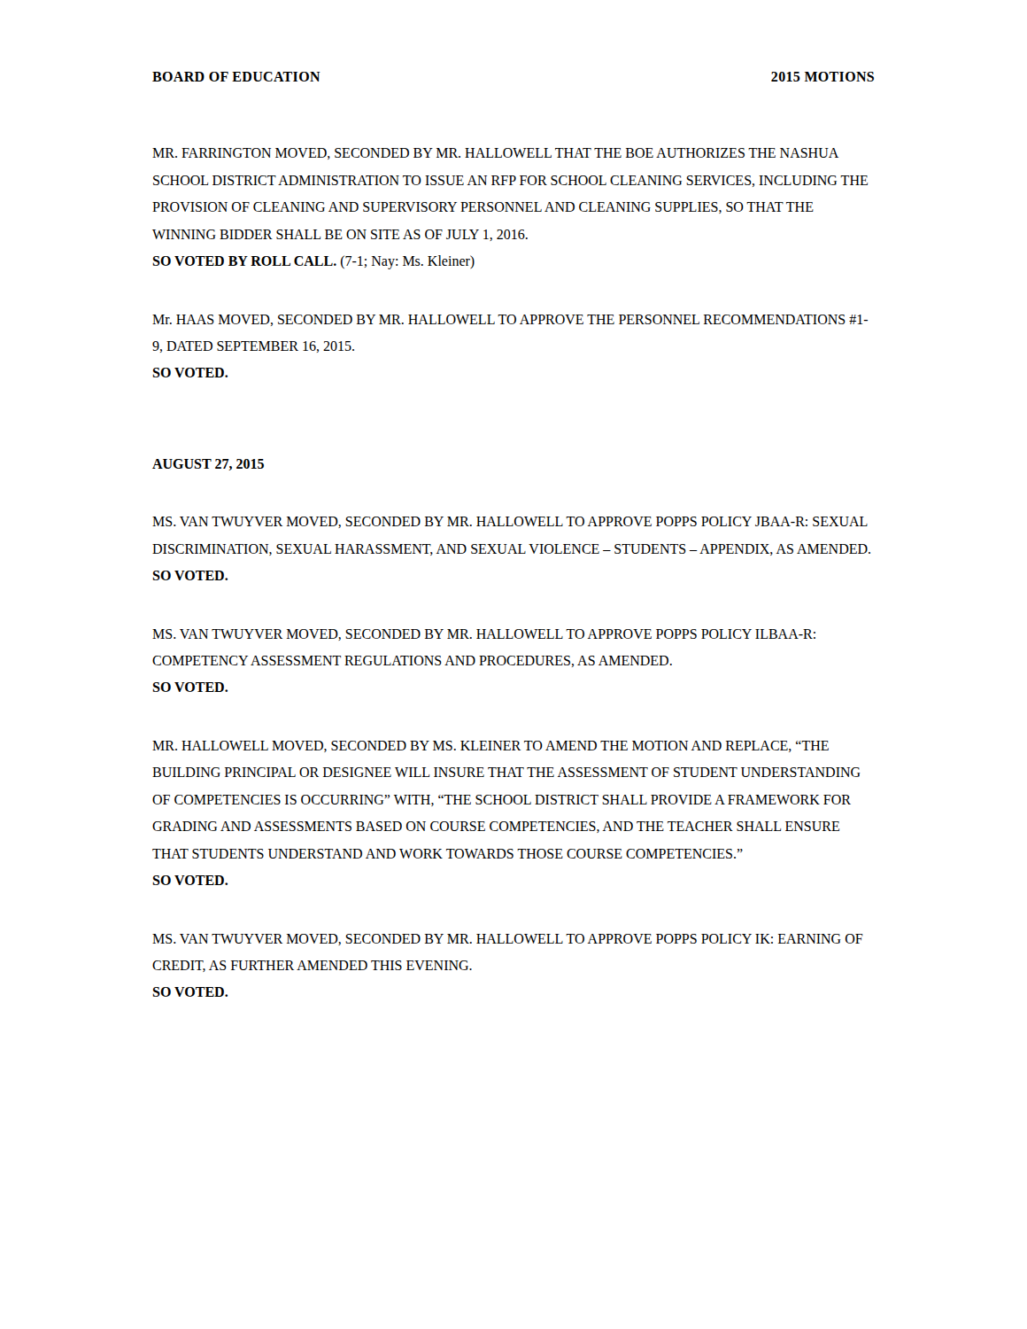BOARD OF EDUCATION 2015 MOTIONS
MR. FARRINGTON MOVED, SECONDED BY MR. HALLOWELL THAT THE BOE AUTHORIZES THE NASHUA SCHOOL DISTRICT ADMINISTRATION TO ISSUE AN RFP FOR SCHOOL CLEANING SERVICES, INCLUDING THE PROVISION OF CLEANING AND SUPERVISORY PERSONNEL AND CLEANING SUPPLIES, SO THAT THE WINNING BIDDER SHALL BE ON SITE AS OF JULY 1, 2016.
SO VOTED BY ROLL CALL. (7-1; Nay: Ms. Kleiner)
Mr. HAAS MOVED, SECONDED BY MR. HALLOWELL TO APPROVE THE PERSONNEL RECOMMENDATIONS #1-9, DATED SEPTEMBER 16, 2015.
SO VOTED.
AUGUST 27, 2015
MS. VAN TWUYVER MOVED, SECONDED BY MR. HALLOWELL TO APPROVE POPPS POLICY JBAA-R: SEXUAL DISCRIMINATION, SEXUAL HARASSMENT, AND SEXUAL VIOLENCE – STUDENTS – APPENDIX, AS AMENDED.
SO VOTED.
MS. VAN TWUYVER MOVED, SECONDED BY MR. HALLOWELL TO APPROVE POPPS POLICY ILBAA-R: COMPETENCY ASSESSMENT REGULATIONS AND PROCEDURES, AS AMENDED.
SO VOTED.
MR. HALLOWELL MOVED, SECONDED BY MS. KLEINER TO AMEND THE MOTION AND REPLACE, “THE BUILDING PRINCIPAL OR DESIGNEE WILL INSURE THAT THE ASSESSMENT OF STUDENT UNDERSTANDING OF COMPETENCIES IS OCCURRING” WITH, “THE SCHOOL DISTRICT SHALL PROVIDE A FRAMEWORK FOR GRADING AND ASSESSMENTS BASED ON COURSE COMPETENCIES, AND THE TEACHER SHALL ENSURE THAT STUDENTS UNDERSTAND AND WORK TOWARDS THOSE COURSE COMPETENCIES.”
SO VOTED.
MS. VAN TWUYVER MOVED, SECONDED BY MR. HALLOWELL TO APPROVE POPPS POLICY IK: EARNING OF CREDIT, AS FURTHER AMENDED THIS EVENING.
SO VOTED.